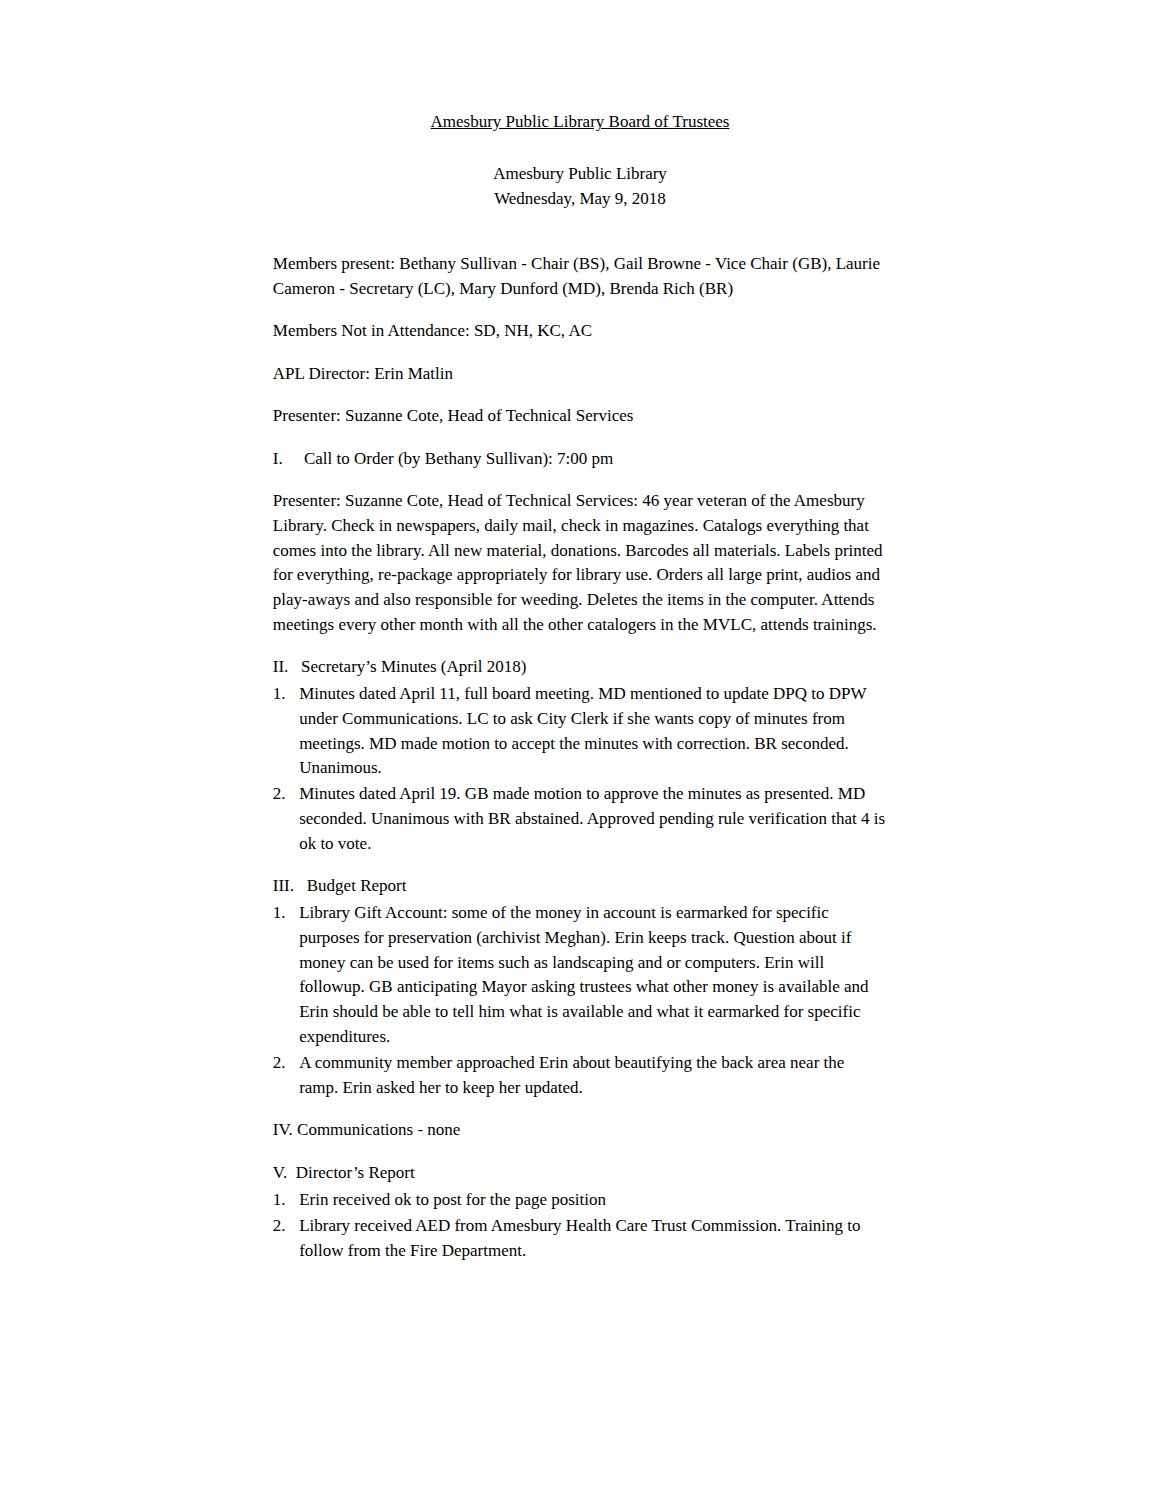Amesbury Public Library Board of Trustees
Amesbury Public Library
Wednesday, May 9, 2018
Members present: Bethany Sullivan - Chair (BS), Gail Browne - Vice Chair (GB), Laurie Cameron - Secretary (LC), Mary Dunford (MD), Brenda Rich (BR)
Members Not in Attendance: SD, NH, KC, AC
APL Director: Erin Matlin
Presenter: Suzanne Cote, Head of Technical Services
I. Call to Order (by Bethany Sullivan): 7:00 pm
Presenter: Suzanne Cote, Head of Technical Services: 46 year veteran of the Amesbury Library. Check in newspapers, daily mail, check in magazines. Catalogs everything that comes into the library. All new material, donations. Barcodes all materials. Labels printed for everything, re-package appropriately for library use. Orders all large print, audios and play-aways and also responsible for weeding. Deletes the items in the computer. Attends meetings every other month with all the other catalogers in the MVLC, attends trainings.
II. Secretary’s Minutes (April 2018)
Minutes dated April 11, full board meeting. MD mentioned to update DPQ to DPW under Communications. LC to ask City Clerk if she wants copy of minutes from meetings. MD made motion to accept the minutes with correction. BR seconded. Unanimous.
Minutes dated April 19. GB made motion to approve the minutes as presented. MD seconded. Unanimous with BR abstained. Approved pending rule verification that 4 is ok to vote.
III. Budget Report
Library Gift Account: some of the money in account is earmarked for specific purposes for preservation (archivist Meghan). Erin keeps track. Question about if money can be used for items such as landscaping and or computers. Erin will followup. GB anticipating Mayor asking trustees what other money is available and Erin should be able to tell him what is available and what it earmarked for specific expenditures.
A community member approached Erin about beautifying the back area near the ramp. Erin asked her to keep her updated.
IV. Communications - none
V. Director’s Report
Erin received ok to post for the page position
Library received AED from Amesbury Health Care Trust Commission. Training to follow from the Fire Department.